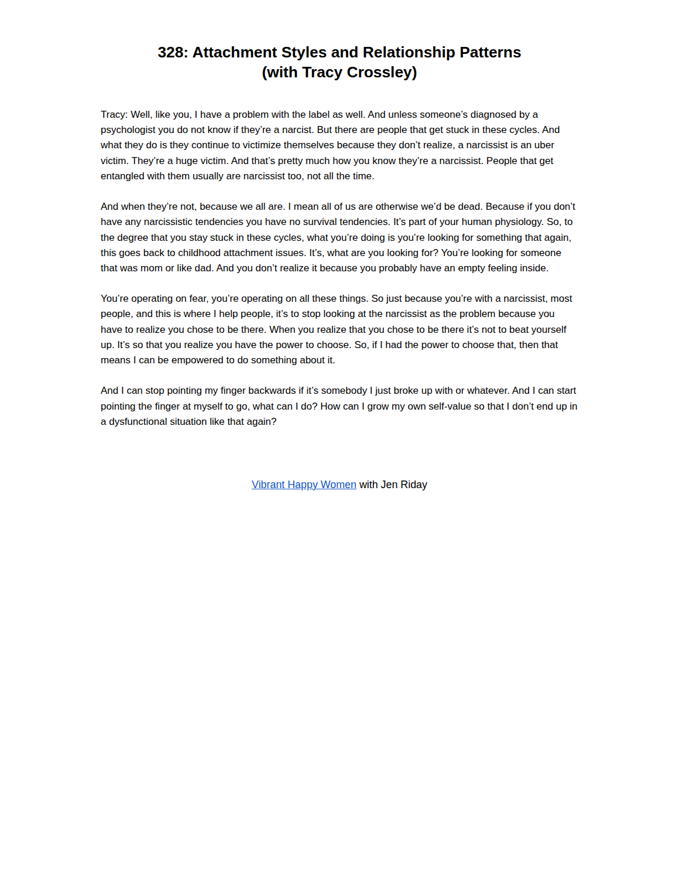328: Attachment Styles and Relationship Patterns
(with Tracy Crossley)
Tracy: Well, like you, I have a problem with the label as well. And unless someone’s diagnosed by a psychologist you do not know if they’re a narcist. But there are people that get stuck in these cycles. And what they do is they continue to victimize themselves because they don’t realize, a narcissist is an uber victim. They’re a huge victim. And that’s pretty much how you know they’re a narcissist. People that get entangled with them usually are narcissist too, not all the time.
And when they’re not, because we all are. I mean all of us are otherwise we’d be dead. Because if you don’t have any narcissistic tendencies you have no survival tendencies. It’s part of your human physiology. So, to the degree that you stay stuck in these cycles, what you’re doing is you’re looking for something that again, this goes back to childhood attachment issues. It’s, what are you looking for? You’re looking for someone that was mom or like dad. And you don’t realize it because you probably have an empty feeling inside.
You’re operating on fear, you’re operating on all these things. So just because you’re with a narcissist, most people, and this is where I help people, it’s to stop looking at the narcissist as the problem because you have to realize you chose to be there. When you realize that you chose to be there it’s not to beat yourself up. It’s so that you realize you have the power to choose. So, if I had the power to choose that, then that means I can be empowered to do something about it.
And I can stop pointing my finger backwards if it’s somebody I just broke up with or whatever. And I can start pointing the finger at myself to go, what can I do? How can I grow my own self-value so that I don’t end up in a dysfunctional situation like that again?
Vibrant Happy Women with Jen Riday